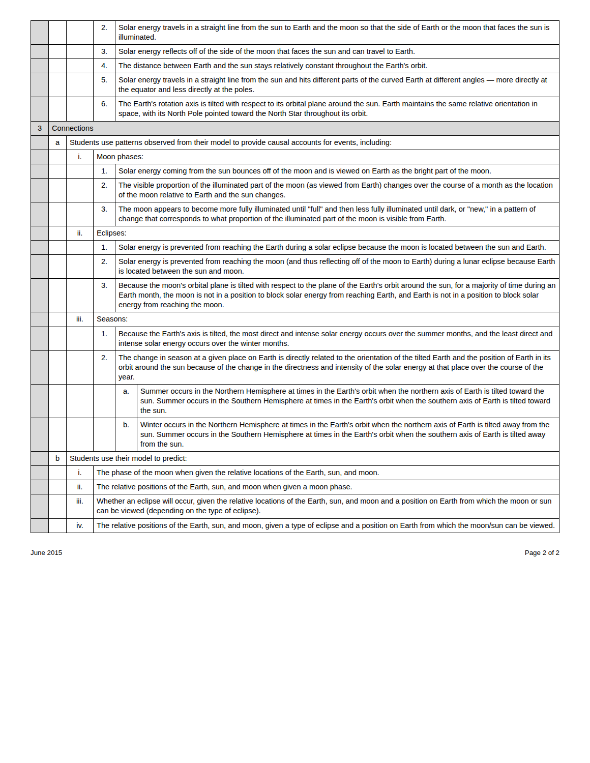| | | | 2. | Solar energy travels in a straight line from the sun to Earth and the moon so that the side of Earth or the moon that faces the sun is illuminated. |
| | | | 3. | Solar energy reflects off of the side of the moon that faces the sun and can travel to Earth. |
| | | | 4. | The distance between Earth and the sun stays relatively constant throughout the Earth's orbit. |
| | | | 5. | Solar energy travels in a straight line from the sun and hits different parts of the curved Earth at different angles — more directly at the equator and less directly at the poles. |
| | | | 6. | The Earth's rotation axis is tilted with respect to its orbital plane around the sun. Earth maintains the same relative orientation in space, with its North Pole pointed toward the North Star throughout its orbit. |
| 3 | Connections |
| | a | Students use patterns observed from their model to provide causal accounts for events, including: |
| | | i. | Moon phases: |
| | | | 1. | Solar energy coming from the sun bounces off of the moon and is viewed on Earth as the bright part of the moon. |
| | | | 2. | The visible proportion of the illuminated part of the moon (as viewed from Earth) changes over the course of a month as the location of the moon relative to Earth and the sun changes. |
| | | | 3. | The moon appears to become more fully illuminated until "full" and then less fully illuminated until dark, or "new," in a pattern of change that corresponds to what proportion of the illuminated part of the moon is visible from Earth. |
| | | ii. | Eclipses: |
| | | | 1. | Solar energy is prevented from reaching the Earth during a solar eclipse because the moon is located between the sun and Earth. |
| | | | 2. | Solar energy is prevented from reaching the moon (and thus reflecting off of the moon to Earth) during a lunar eclipse because Earth is located between the sun and moon. |
| | | | 3. | Because the moon's orbital plane is tilted with respect to the plane of the Earth's orbit around the sun, for a majority of time during an Earth month, the moon is not in a position to block solar energy from reaching Earth, and Earth is not in a position to block solar energy from reaching the moon. |
| | | iii. | Seasons: |
| | | | 1. | Because the Earth's axis is tilted, the most direct and intense solar energy occurs over the summer months, and the least direct and intense solar energy occurs over the winter months. |
| | | | 2. | The change in season at a given place on Earth is directly related to the orientation of the tilted Earth and the position of Earth in its orbit around the sun because of the change in the directness and intensity of the solar energy at that place over the course of the year. |
| | | | | a. | Summer occurs in the Northern Hemisphere at times in the Earth's orbit when the northern axis of Earth is tilted toward the sun. Summer occurs in the Southern Hemisphere at times in the Earth's orbit when the southern axis of Earth is tilted toward the sun. |
| | | | | b. | Winter occurs in the Northern Hemisphere at times in the Earth's orbit when the northern axis of Earth is tilted away from the sun. Summer occurs in the Southern Hemisphere at times in the Earth's orbit when the southern axis of Earth is tilted away from the sun. |
| | b | Students use their model to predict: |
| | | i. | The phase of the moon when given the relative locations of the Earth, sun, and moon. |
| | | ii. | The relative positions of the Earth, sun, and moon when given a moon phase. |
| | | iii. | Whether an eclipse will occur, given the relative locations of the Earth, sun, and moon and a position on Earth from which the moon or sun can be viewed (depending on the type of eclipse). |
| | | iv. | The relative positions of the Earth, sun, and moon, given a type of eclipse and a position on Earth from which the moon/sun can be viewed. |
June 2015 Page 2 of 2